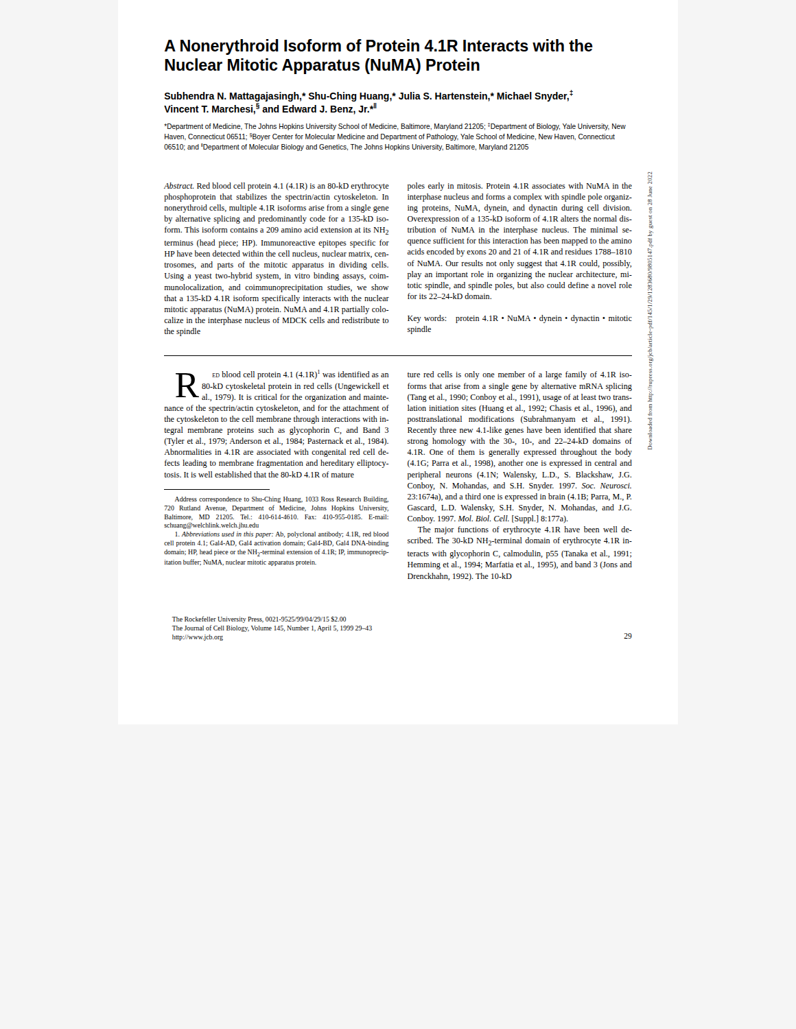Downloaded from http://rupress.org/jcb/article-pdf/145/1/29/1283680/9805147.pdf by guest on 28 June 2022
A Nonerythroid Isoform of Protein 4.1R Interacts with the Nuclear Mitotic Apparatus (NuMA) Protein
Subhendra N. Mattagajasingh,* Shu-Ching Huang,* Julia S. Hartenstein,* Michael Snyder,‡
Vincent T. Marchesi,§ and Edward J. Benz, Jr.*‖
*Department of Medicine, The Johns Hopkins University School of Medicine, Baltimore, Maryland 21205; ‡Department of Biology, Yale University, New Haven, Connecticut 06511; §Boyer Center for Molecular Medicine and Department of Pathology, Yale School of Medicine, New Haven, Connecticut 06510; and ‖Department of Molecular Biology and Genetics, The Johns Hopkins University, Baltimore, Maryland 21205
Abstract. Red blood cell protein 4.1 (4.1R) is an 80-kD erythrocyte phosphoprotein that stabilizes the spectrin/actin cytoskeleton. In nonerythroid cells, multiple 4.1R isoforms arise from a single gene by alternative splicing and predominantly code for a 135-kD isoform. This isoform contains a 209 amino acid extension at its NH2 terminus (head piece; HP). Immunoreactive epitopes specific for HP have been detected within the cell nucleus, nuclear matrix, centrosomes, and parts of the mitotic apparatus in dividing cells. Using a yeast two-hybrid system, in vitro binding assays, coimmunolocalization, and coimmunoprecipitation studies, we show that a 135-kD 4.1R isoform specifically interacts with the nuclear mitotic apparatus (NuMA) protein. NuMA and 4.1R partially colocalize in the interphase nucleus of MDCK cells and redistribute to the spindle
poles early in mitosis. Protein 4.1R associates with NuMA in the interphase nucleus and forms a complex with spindle pole organizing proteins, NuMA, dynein, and dynactin during cell division. Overexpression of a 135-kD isoform of 4.1R alters the normal distribution of NuMA in the interphase nucleus. The minimal sequence sufficient for this interaction has been mapped to the amino acids encoded by exons 20 and 21 of 4.1R and residues 1788–1810 of NuMA. Our results not only suggest that 4.1R could, possibly, play an important role in organizing the nuclear architecture, mitotic spindle, and spindle poles, but also could define a novel role for its 22–24-kD domain.
Key words: protein 4.1R • NuMA • dynein • dynactin • mitotic spindle
Red blood cell protein 4.1 (4.1R)1 was identified as an 80-kD cytoskeletal protein in red cells (Ungewickell et al., 1979). It is critical for the organization and maintenance of the spectrin/actin cytoskeleton, and for the attachment of the cytoskeleton to the cell membrane through interactions with integral membrane proteins such as glycophorin C, and Band 3 (Tyler et al., 1979; Anderson et al., 1984; Pasternack et al., 1984). Abnormalities in 4.1R are associated with congenital red cell defects leading to membrane fragmentation and hereditary elliptocytosis. It is well established that the 80-kD 4.1R of mature
Address correspondence to Shu-Ching Huang, 1033 Ross Research Building, 720 Rutland Avenue, Department of Medicine, Johns Hopkins University, Baltimore, MD 21205. Tel.: 410-614-4610. Fax: 410-955-0185. E-mail: schuang@welchlink.welch.jhu.edu
1. Abbreviations used in this paper: Ab, polyclonal antibody; 4.1R, red blood cell protein 4.1; Gal4-AD, Gal4 activation domain; Gal4-BD, Gal4 DNA-binding domain; HP, head piece or the NH2-terminal extension of 4.1R; IP, immunoprecipitation buffer; NuMA, nuclear mitotic apparatus protein.
ture red cells is only one member of a large family of 4.1R isoforms that arise from a single gene by alternative mRNA splicing (Tang et al., 1990; Conboy et al., 1991), usage of at least two translation initiation sites (Huang et al., 1992; Chasis et al., 1996), and posttranslational modifications (Subrahmanyam et al., 1991). Recently three new 4.1-like genes have been identified that share strong homology with the 30-, 10-, and 22–24-kD domains of 4.1R. One of them is generally expressed throughout the body (4.1G; Parra et al., 1998), another one is expressed in central and peripheral neurons (4.1N; Walensky, L.D., S. Blackshaw, J.G. Conboy, N. Mohandas, and S.H. Snyder. 1997. Soc. Neurosci. 23:1674a), and a third one is expressed in brain (4.1B; Parra, M., P. Gascard, L.D. Walensky, S.H. Snyder, N. Mohandas, and J.G. Conboy. 1997. Mol. Biol. Cell. [Suppl.] 8:177a).
The major functions of erythrocyte 4.1R have been well described. The 30-kD NH2-terminal domain of erythrocyte 4.1R interacts with glycophorin C, calmodulin, p55 (Tanaka et al., 1991; Hemming et al., 1994; Marfatia et al., 1995), and band 3 (Jons and Drenckhahn, 1992). The 10-kD
The Rockefeller University Press, 0021-9525/99/04/29/15 $2.00
The Journal of Cell Biology, Volume 145, Number 1, April 5, 1999 29–43
http://www.jcb.org
29